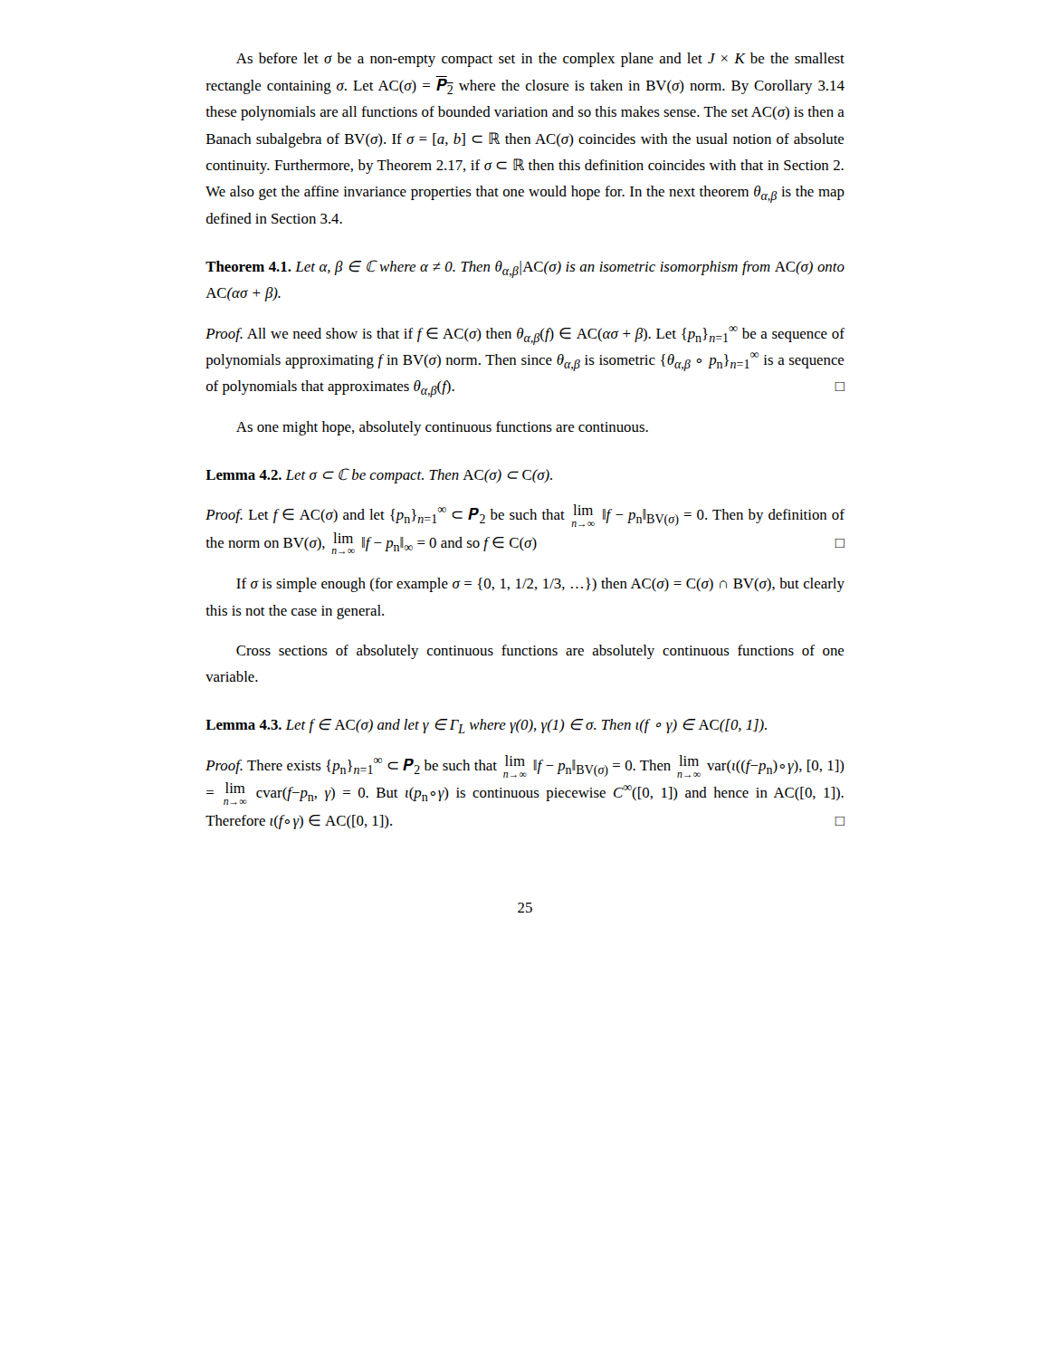As before let σ be a non-empty compact set in the complex plane and let J × K be the smallest rectangle containing σ. Let AC(σ) = 𝑷2 where the closure is taken in BV(σ) norm. By Corollary 3.14 these polynomials are all functions of bounded variation and so this makes sense. The set AC(σ) is then a Banach subalgebra of BV(σ). If σ = [a, b] ⊂ ℝ then AC(σ) coincides with the usual notion of absolute continuity. Furthermore, by Theorem 2.17, if σ ⊂ ℝ then this definition coincides with that in Section 2. We also get the affine invariance properties that one would hope for. In the next theorem θα,β is the map defined in Section 3.4.
Theorem 4.1. Let α, β ∈ ℂ where α ≠ 0. Then θα,β|AC(σ) is an isometric isomorphism from AC(σ) onto AC(ασ + β).
Proof. All we need show is that if f ∈ AC(σ) then θα,β(f) ∈ AC(ασ + β). Let {pn}n=1∞ be a sequence of polynomials approximating f in BV(σ) norm. Then since θα,β is isometric {θα,β ∘ pn}n=1∞ is a sequence of polynomials that approximates θα,β(f). □
As one might hope, absolutely continuous functions are continuous.
Lemma 4.2. Let σ ⊂ ℂ be compact. Then AC(σ) ⊂ C(σ).
Proof. Let f ∈ AC(σ) and let {pn}n=1∞ ⊂ 𝑷2 be such that lim n→∞ ‖f − pn‖BV(σ) = 0. Then by definition of the norm on BV(σ), lim n→∞ ‖f − pn‖∞ = 0 and so f ∈ C(σ) □
If σ is simple enough (for example σ = {0, 1, 1/2, 1/3, …}) then AC(σ) = C(σ) ∩ BV(σ), but clearly this is not the case in general.
Cross sections of absolutely continuous functions are absolutely continuous functions of one variable.
Lemma 4.3. Let f ∈ AC(σ) and let γ ∈ ΓL where γ(0), γ(1) ∈ σ. Then ι(f ∘ γ) ∈ AC([0, 1]).
Proof. There exists {pn}n=1∞ ⊂ 𝑷2 be such that lim n→∞ ‖f − pn‖BV(σ) = 0. Then lim n→∞ var(ι((f−pn)∘γ), [0, 1]) = lim n→∞ cvar(f−pn, γ) = 0. But ι(pn∘γ) is continuous piecewise C∞([0, 1]) and hence in AC([0, 1]). Therefore ι(f∘γ) ∈ AC([0, 1]). □
25